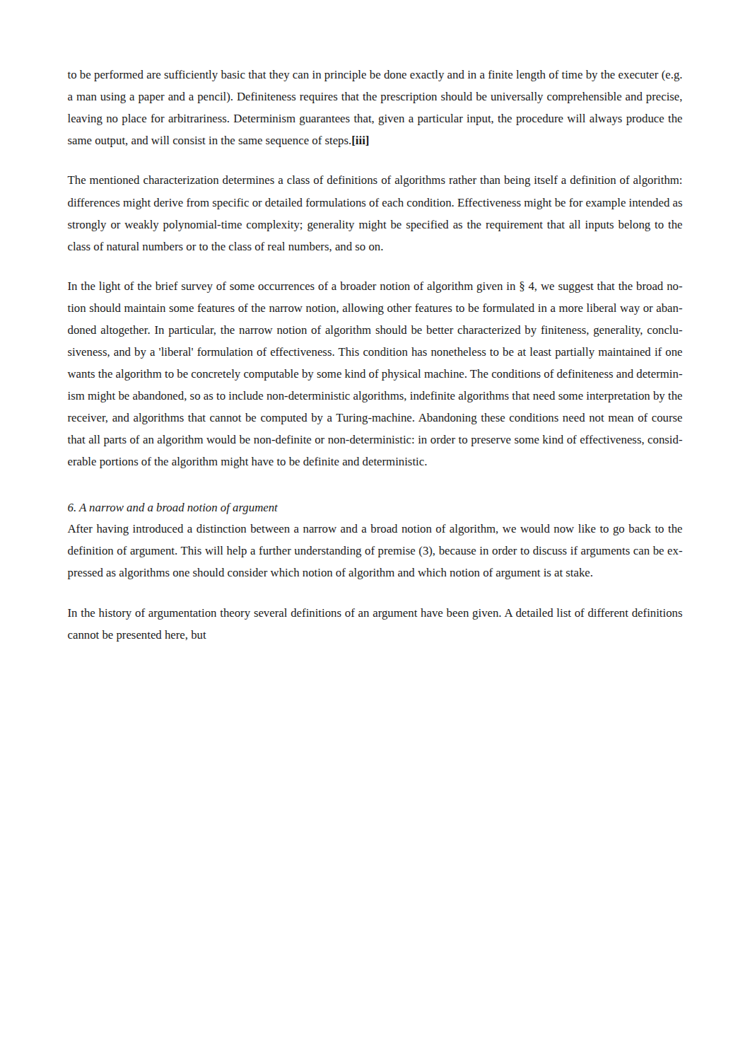to be performed are sufficiently basic that they can in principle be done exactly and in a finite length of time by the executer (e.g. a man using a paper and a pencil). Definiteness requires that the prescription should be universally comprehensible and precise, leaving no place for arbitrariness. Determinism guarantees that, given a particular input, the procedure will always produce the same output, and will consist in the same sequence of steps.[iii]
The mentioned characterization determines a class of definitions of algorithms rather than being itself a definition of algorithm: differences might derive from specific or detailed formulations of each condition. Effectiveness might be for example intended as strongly or weakly polynomial-time complexity; generality might be specified as the requirement that all inputs belong to the class of natural numbers or to the class of real numbers, and so on.
In the light of the brief survey of some occurrences of a broader notion of algorithm given in § 4, we suggest that the broad notion should maintain some features of the narrow notion, allowing other features to be formulated in a more liberal way or abandoned altogether. In particular, the narrow notion of algorithm should be better characterized by finiteness, generality, conclusiveness, and by a 'liberal' formulation of effectiveness. This condition has nonetheless to be at least partially maintained if one wants the algorithm to be concretely computable by some kind of physical machine. The conditions of definiteness and determinism might be abandoned, so as to include non-deterministic algorithms, indefinite algorithms that need some interpretation by the receiver, and algorithms that cannot be computed by a Turing-machine. Abandoning these conditions need not mean of course that all parts of an algorithm would be non-definite or non-deterministic: in order to preserve some kind of effectiveness, considerable portions of the algorithm might have to be definite and deterministic.
6. A narrow and a broad notion of argument
After having introduced a distinction between a narrow and a broad notion of algorithm, we would now like to go back to the definition of argument. This will help a further understanding of premise (3), because in order to discuss if arguments can be expressed as algorithms one should consider which notion of algorithm and which notion of argument is at stake.
In the history of argumentation theory several definitions of an argument have been given. A detailed list of different definitions cannot be presented here, but